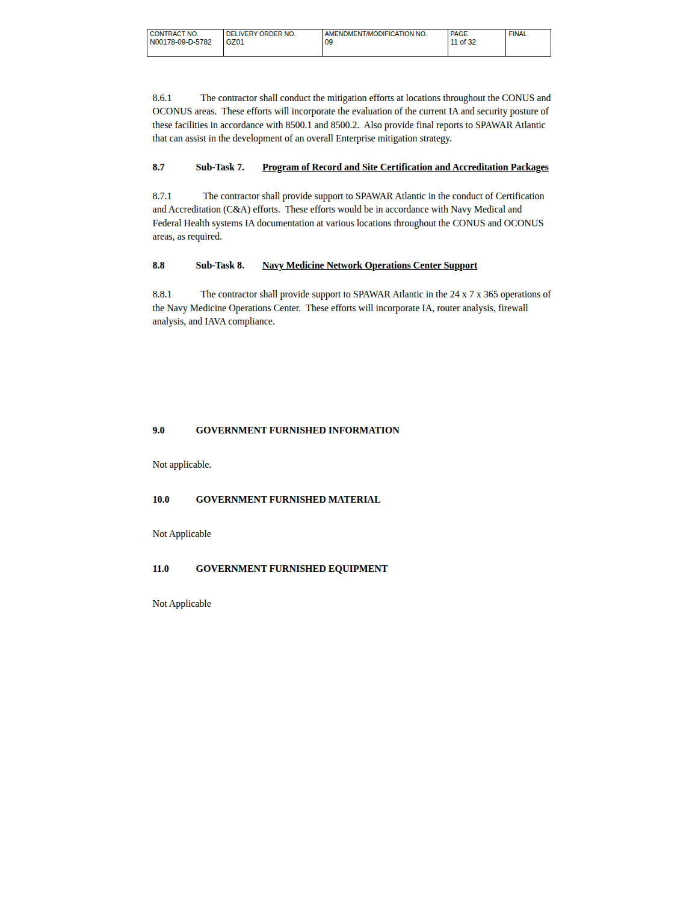| CONTRACT NO. N00178-09-D-5782 | DELIVERY ORDER NO. GZ01 | AMENDMENT/MODIFICATION NO. 09 | PAGE 11 of 32 | FINAL |
8.6.1 The contractor shall conduct the mitigation efforts at locations throughout the CONUS and OCONUS areas. These efforts will incorporate the evaluation of the current IA and security posture of these facilities in accordance with 8500.1 and 8500.2. Also provide final reports to SPAWAR Atlantic that can assist in the development of an overall Enterprise mitigation strategy.
8.7 Sub-Task 7. Program of Record and Site Certification and Accreditation Packages
8.7.1 The contractor shall provide support to SPAWAR Atlantic in the conduct of Certification and Accreditation (C&A) efforts. These efforts would be in accordance with Navy Medical and Federal Health systems IA documentation at various locations throughout the CONUS and OCONUS areas, as required.
8.8 Sub-Task 8. Navy Medicine Network Operations Center Support
8.8.1 The contractor shall provide support to SPAWAR Atlantic in the 24 x 7 x 365 operations of the Navy Medicine Operations Center. These efforts will incorporate IA, router analysis, firewall analysis, and IAVA compliance.
9.0 GOVERNMENT FURNISHED INFORMATION
Not applicable.
10.0 GOVERNMENT FURNISHED MATERIAL
Not Applicable
11.0 GOVERNMENT FURNISHED EQUIPMENT
Not Applicable